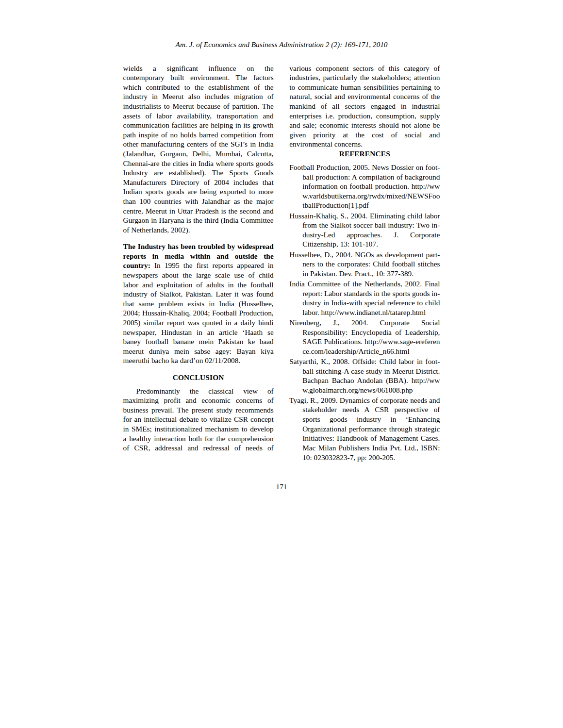Am. J. of Economics and Business Administration 2 (2): 169-171, 2010
wields a significant influence on the contemporary built environment. The factors which contributed to the establishment of the industry in Meerut also includes migration of industrialists to Meerut because of partition. The assets of labor availability, transportation and communication facilities are helping in its growth path inspite of no holds barred competition from other manufacturing centers of the SGI’s in India (Jalandhar, Gurgaon, Delhi, Mumbai, Calcutta, Chennai-are the cities in India where sports goods Industry are established). The Sports Goods Manufacturers Directory of 2004 includes that Indian sports goods are being exported to more than 100 countries with Jalandhar as the major centre, Meerut in Uttar Pradesh is the second and Gurgaon in Haryana is the third (India Committee of Netherlands, 2002).
The Industry has been troubled by widespread reports in media within and outside the country: In 1995 the first reports appeared in newspapers about the large scale use of child labor and exploitation of adults in the football industry of Sialkot, Pakistan. Later it was found that same problem exists in India (Husselbee, 2004; Hussain-Khaliq, 2004; Football Production, 2005) similar report was quoted in a daily hindi newspaper, Hindustan in an article ‘Haath se baney football banane mein Pakistan ke baad meerut duniya mein sabse agey: Bayan kiya meeruthi bacho ka dard’on 02/11/2008.
Conclusion
Predominantly the classical view of maximizing profit and economic concerns of business prevail. The present study recommends for an intellectual debate to vitalize CSR concept in SMEs; institutionalized mechanism to develop a healthy interaction both for the comprehension of CSR, addressal and redressal of needs of various component sectors of this category of industries, particularly the stakeholders; attention to communicate human sensibilities pertaining to natural, social and environmental concerns of the mankind of all sectors engaged in industrial enterprises i.e. production, consumption, supply and sale; economic interests should not alone be given priority at the cost of social and environmental concerns.
References
Football Production, 2005. News Dossier on football production: A compilation of background information on football production. http://www.varldsbutikerna.org/rwdx/mixed/NEWSFootballProduction[1].pdf
Hussain-Khaliq, S., 2004. Eliminating child labor from the Sialkot soccer ball industry: Two industry-Led approaches. J. Corporate Citizenship, 13: 101-107.
Husselbee, D., 2004. NGOs as development partners to the corporates: Child football stitches in Pakistan. Dev. Pract., 10: 377-389.
India Committee of the Netherlands, 2002. Final report: Labor standards in the sports goods industry in India-with special reference to child labor. http://www.indianet.nl/tatarep.html
Nirenberg, J., 2004. Corporate Social Responsibility: Encyclopedia of Leadership, SAGE Publications. http://www.sage-ereference.com/leadership/Article_n66.html
Satyarthi, K., 2008. Offside: Child labor in football stitching-A case study in Meerut District. Bachpan Bachao Andolan (BBA). http://www.globalmarch.org/news/061008.php
Tyagi, R., 2009. Dynamics of corporate needs and stakeholder needs A CSR perspective of sports goods industry in ‘Enhancing Organizational performance through strategic Initiatives: Handbook of Management Cases. Mac Milan Publishers India Pvt. Ltd., ISBN: 10: 023032823-7, pp: 200-205.
171